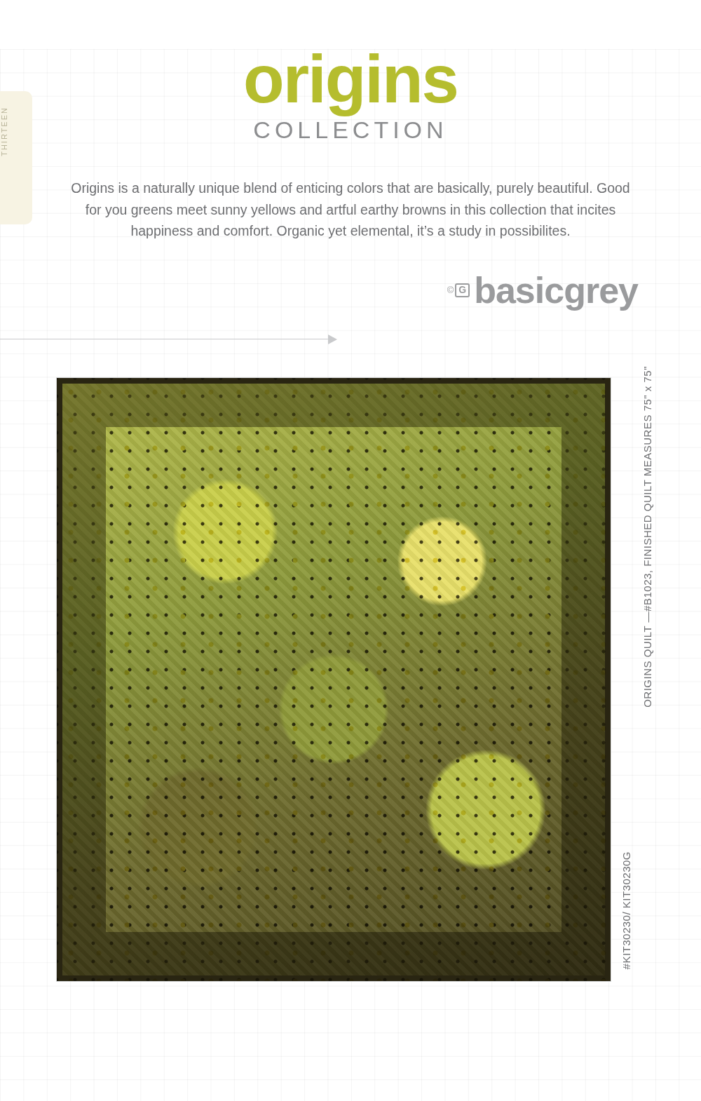THIRTEEN
origins
COLLECTION
Origins is a naturally unique blend of enticing colors that are basically, purely beautiful. Good for you greens meet sunny yellows and artful earthy browns in this collection that incites happiness and comfort. Organic yet elemental, it’s a study in possibilites.
©G basicgrey
ORIGINS QUILT —#B1023, FINISHED QUILT MEASURES 75" x 75" #KIT30230/ KIT30230G